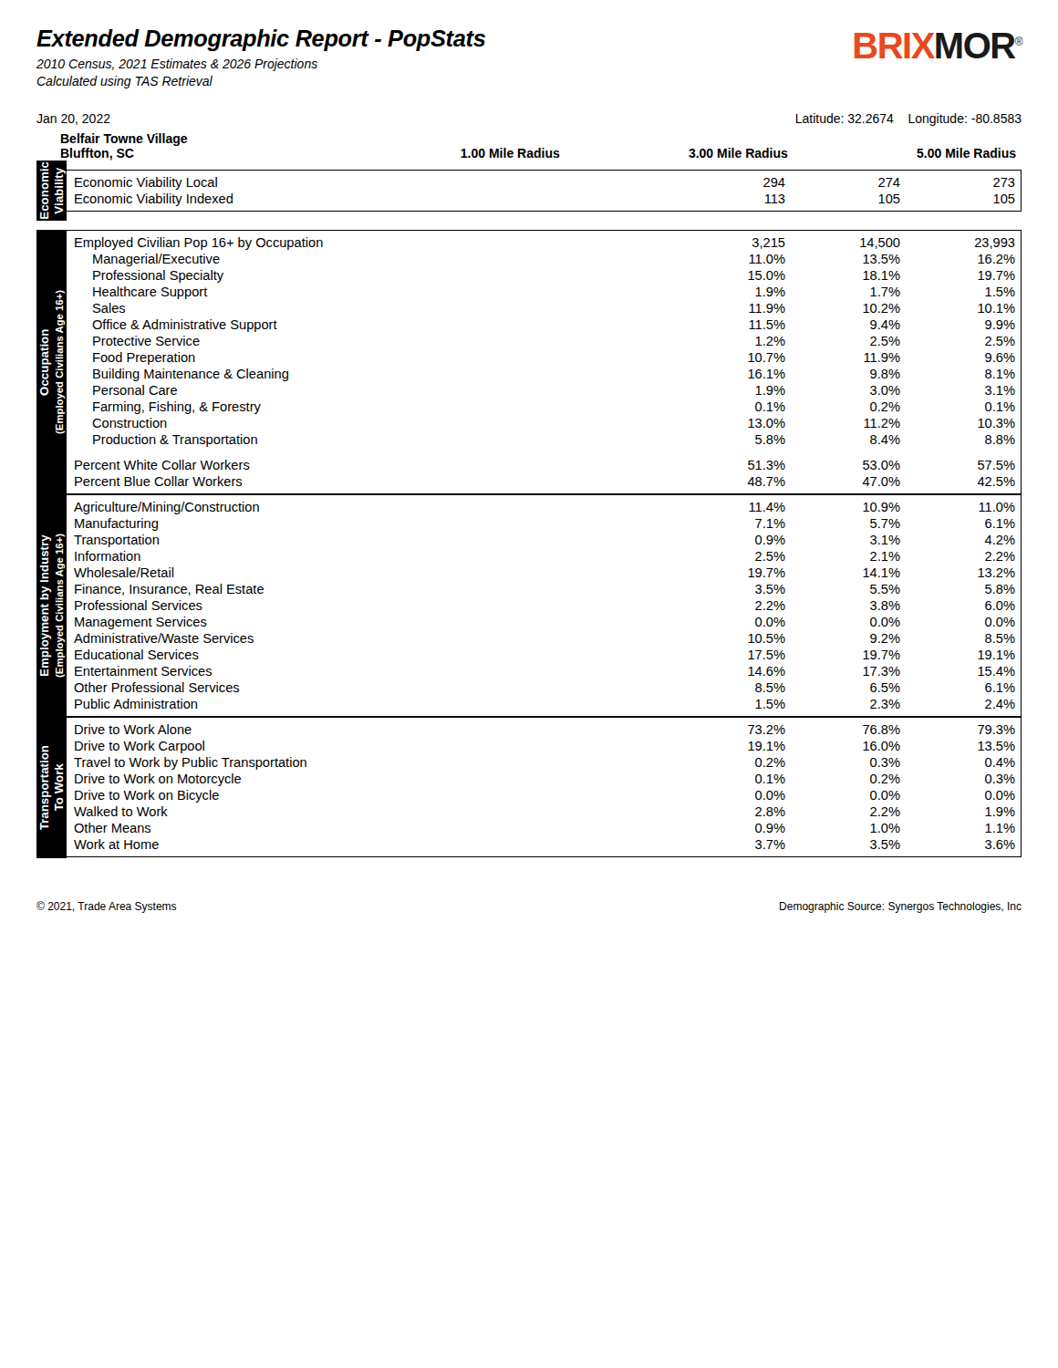Extended Demographic Report - PopStats
2010 Census, 2021 Estimates & 2026 Projections
Calculated using TAS Retrieval
BRIX MOR®
Jan 20, 2022 Latitude: 32.2674 Longitude: -80.8583
| | Belfair Towne Village | | | |
| | Bluffton, SC | 1.00 Mile Radius | 3.00 Mile Radius | 5.00 Mile Radius |
| Economic Viability | / Economic Viability Local / 294 / 274 / 273 / / Economic Viability Indexed / 113 / 105 / 105 / |
| Occupation (Employed Civilians Age 16+) | / Employed Civilian Pop 16+ by Occupation / 3,215 / 14,500 / 23,993 / / Managerial/Executive / 11.0% / 13.5% / 16.2% / / Professional Specialty / 15.0% / 18.1% / 19.7% / / Healthcare Support / 1.9% / 1.7% / 1.5% / / Sales / 11.9% / 10.2% / 10.1% / / Office & Administrative Support / 11.5% / 9.4% / 9.9% / / Protective Service / 1.2% / 2.5% / 2.5% / / Food Preperation / 10.7% / 11.9% / 9.6% / / Building Maintenance & Cleaning / 16.1% / 9.8% / 8.1% / / Personal Care / 1.9% / 3.0% / 3.1% / / Farming, Fishing, & Forestry / 0.1% / 0.2% / 0.1% / / Construction / 13.0% / 11.2% / 10.3% / / Production & Transportation / 5.8% / 8.4% / 8.8% / / Percent White Collar Workers / 51.3% / 53.0% / 57.5% / / Percent Blue Collar Workers / 48.7% / 47.0% / 42.5% / |
| Employment by Industry (Employed Civilians Age 16+) | / Agriculture/Mining/Construction / 11.4% / 10.9% / 11.0% / / Manufacturing / 7.1% / 5.7% / 6.1% / / Transportation / 0.9% / 3.1% / 4.2% / / Information / 2.5% / 2.1% / 2.2% / / Wholesale/Retail / 19.7% / 14.1% / 13.2% / / Finance, Insurance, Real Estate / 3.5% / 5.5% / 5.8% / / Professional Services / 2.2% / 3.8% / 6.0% / / Management Services / 0.0% / 0.0% / 0.0% / / Administrative/Waste Services / 10.5% / 9.2% / 8.5% / / Educational Services / 17.5% / 19.7% / 19.1% / / Entertainment Services / 14.6% / 17.3% / 15.4% / / Other Professional Services / 8.5% / 6.5% / 6.1% / / Public Administration / 1.5% / 2.3% / 2.4% / |
| Transportation To Work | / Drive to Work Alone / 73.2% / 76.8% / 79.3% / / Drive to Work Carpool / 19.1% / 16.0% / 13.5% / / Travel to Work by Public Transportation / 0.2% / 0.3% / 0.4% / / Drive to Work on Motorcycle / 0.1% / 0.2% / 0.3% / / Drive to Work on Bicycle / 0.0% / 0.0% / 0.0% / / Walked to Work / 2.8% / 2.2% / 1.9% / / Other Means / 0.9% / 1.0% / 1.1% / / Work at Home / 3.7% / 3.5% / 3.6% / |
© 2021, Trade Area Systems Demographic Source: Synergos Technologies, Inc